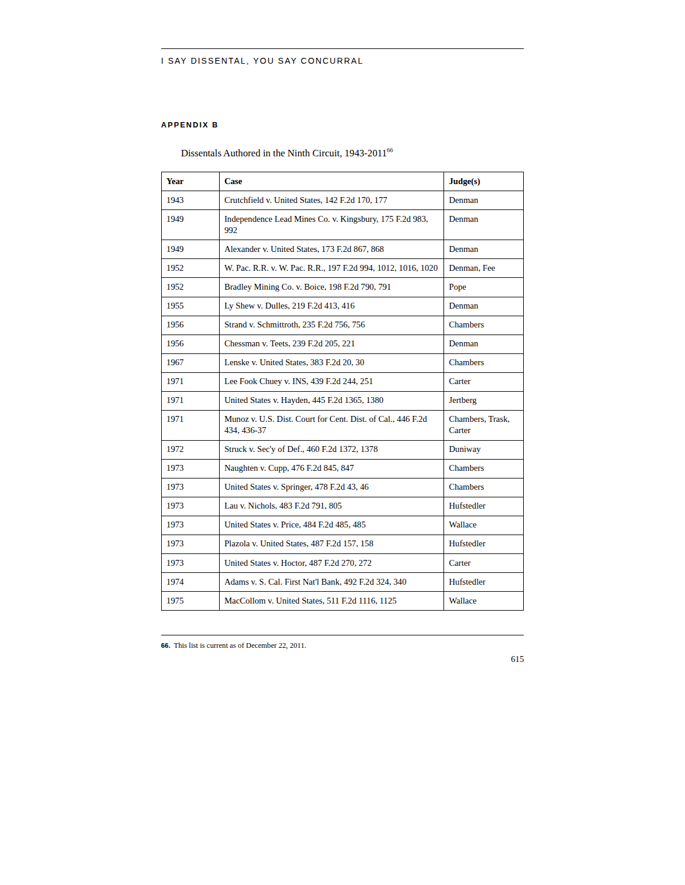I Say Dissental, You Say Concurral
Appendix B
Dissentals Authored in the Ninth Circuit, 1943-201166
| Year | Case | Judge(s) |
| --- | --- | --- |
| 1943 | Crutchfield v. United States, 142 F.2d 170, 177 | Denman |
| 1949 | Independence Lead Mines Co. v. Kingsbury, 175 F.2d 983, 992 | Denman |
| 1949 | Alexander v. United States, 173 F.2d 867, 868 | Denman |
| 1952 | W. Pac. R.R. v. W. Pac. R.R., 197 F.2d 994, 1012, 1016, 1020 | Denman, Fee |
| 1952 | Bradley Mining Co. v. Boice, 198 F.2d 790, 791 | Pope |
| 1955 | Ly Shew v. Dulles, 219 F.2d 413, 416 | Denman |
| 1956 | Strand v. Schmittroth, 235 F.2d 756, 756 | Chambers |
| 1956 | Chessman v. Teets, 239 F.2d 205, 221 | Denman |
| 1967 | Lenske v. United States, 383 F.2d 20, 30 | Chambers |
| 1971 | Lee Fook Chuey v. INS, 439 F.2d 244, 251 | Carter |
| 1971 | United States v. Hayden, 445 F.2d 1365, 1380 | Jertberg |
| 1971 | Munoz v. U.S. Dist. Court for Cent. Dist. of Cal., 446 F.2d 434, 436-37 | Chambers, Trask, Carter |
| 1972 | Struck v. Sec'y of Def., 460 F.2d 1372, 1378 | Duniway |
| 1973 | Naughten v. Cupp, 476 F.2d 845, 847 | Chambers |
| 1973 | United States v. Springer, 478 F.2d 43, 46 | Chambers |
| 1973 | Lau v. Nichols, 483 F.2d 791, 805 | Hufstedler |
| 1973 | United States v. Price, 484 F.2d 485, 485 | Wallace |
| 1973 | Plazola v. United States, 487 F.2d 157, 158 | Hufstedler |
| 1973 | United States v. Hoctor, 487 F.2d 270, 272 | Carter |
| 1974 | Adams v. S. Cal. First Nat'l Bank, 492 F.2d 324, 340 | Hufstedler |
| 1975 | MacCollom v. United States, 511 F.2d 1116, 1125 | Wallace |
66. This list is current as of December 22, 2011.
615